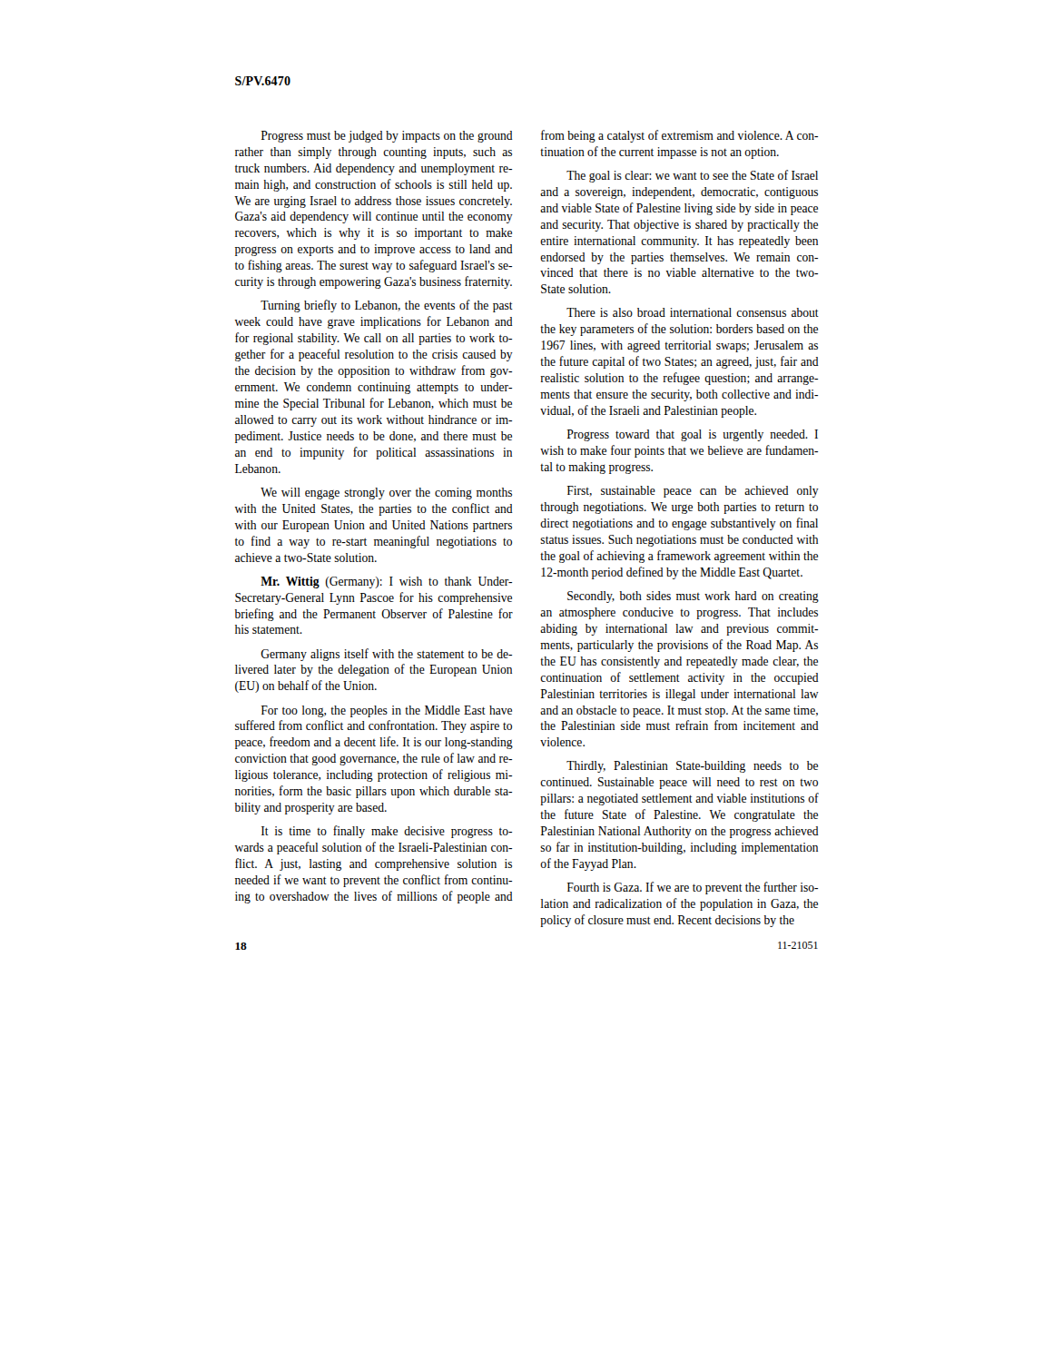S/PV.6470
Progress must be judged by impacts on the ground rather than simply through counting inputs, such as truck numbers. Aid dependency and unemployment remain high, and construction of schools is still held up. We are urging Israel to address those issues concretely. Gaza's aid dependency will continue until the economy recovers, which is why it is so important to make progress on exports and to improve access to land and to fishing areas. The surest way to safeguard Israel's security is through empowering Gaza's business fraternity.
Turning briefly to Lebanon, the events of the past week could have grave implications for Lebanon and for regional stability. We call on all parties to work together for a peaceful resolution to the crisis caused by the decision by the opposition to withdraw from government. We condemn continuing attempts to undermine the Special Tribunal for Lebanon, which must be allowed to carry out its work without hindrance or impediment. Justice needs to be done, and there must be an end to impunity for political assassinations in Lebanon.
We will engage strongly over the coming months with the United States, the parties to the conflict and with our European Union and United Nations partners to find a way to re-start meaningful negotiations to achieve a two-State solution.
Mr. Wittig (Germany): I wish to thank Under-Secretary-General Lynn Pascoe for his comprehensive briefing and the Permanent Observer of Palestine for his statement.
Germany aligns itself with the statement to be delivered later by the delegation of the European Union (EU) on behalf of the Union.
For too long, the peoples in the Middle East have suffered from conflict and confrontation. They aspire to peace, freedom and a decent life. It is our long-standing conviction that good governance, the rule of law and religious tolerance, including protection of religious minorities, form the basic pillars upon which durable stability and prosperity are based.
It is time to finally make decisive progress towards a peaceful solution of the Israeli-Palestinian conflict. A just, lasting and comprehensive solution is needed if we want to prevent the conflict from continuing to overshadow the lives of millions of people and from being a catalyst of extremism and violence. A continuation of the current impasse is not an option.
The goal is clear: we want to see the State of Israel and a sovereign, independent, democratic, contiguous and viable State of Palestine living side by side in peace and security. That objective is shared by practically the entire international community. It has repeatedly been endorsed by the parties themselves. We remain convinced that there is no viable alternative to the two-State solution.
There is also broad international consensus about the key parameters of the solution: borders based on the 1967 lines, with agreed territorial swaps; Jerusalem as the future capital of two States; an agreed, just, fair and realistic solution to the refugee question; and arrangements that ensure the security, both collective and individual, of the Israeli and Palestinian people.
Progress toward that goal is urgently needed. I wish to make four points that we believe are fundamental to making progress.
First, sustainable peace can be achieved only through negotiations. We urge both parties to return to direct negotiations and to engage substantively on final status issues. Such negotiations must be conducted with the goal of achieving a framework agreement within the 12-month period defined by the Middle East Quartet.
Secondly, both sides must work hard on creating an atmosphere conducive to progress. That includes abiding by international law and previous commitments, particularly the provisions of the Road Map. As the EU has consistently and repeatedly made clear, the continuation of settlement activity in the occupied Palestinian territories is illegal under international law and an obstacle to peace. It must stop. At the same time, the Palestinian side must refrain from incitement and violence.
Thirdly, Palestinian State-building needs to be continued. Sustainable peace will need to rest on two pillars: a negotiated settlement and viable institutions of the future State of Palestine. We congratulate the Palestinian National Authority on the progress achieved so far in institution-building, including implementation of the Fayyad Plan.
Fourth is Gaza. If we are to prevent the further isolation and radicalization of the population in Gaza, the policy of closure must end. Recent decisions by the
18 11-21051